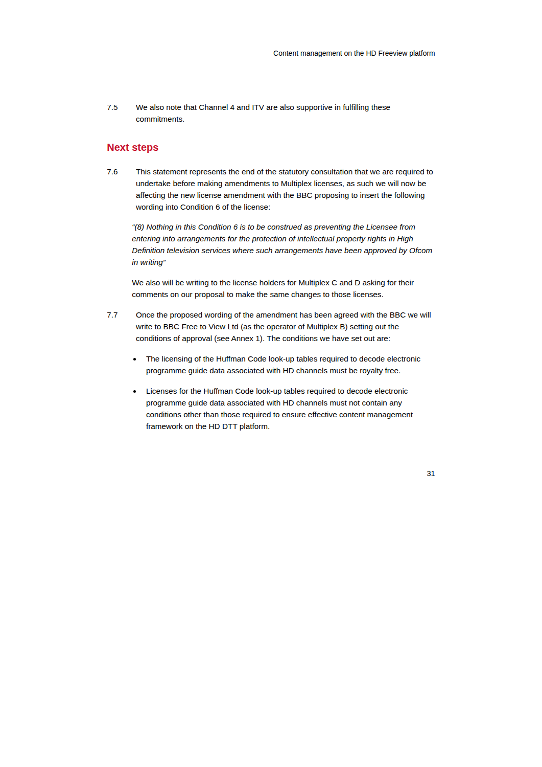Content management on the HD Freeview platform
7.5
We also note that Channel 4 and ITV are also supportive in fulfilling these commitments.
Next steps
7.6
This statement represents the end of the statutory consultation that we are required to undertake before making amendments to Multiplex licenses, as such we will now be affecting the new license amendment with the BBC proposing to insert the following wording into Condition 6 of the license:
“(8) Nothing in this Condition 6 is to be construed as preventing the Licensee from entering into arrangements for the protection of intellectual property rights in High Definition television services where such arrangements have been approved by Ofcom in writing”
We also will be writing to the license holders for Multiplex C and D asking for their comments on our proposal to make the same changes to those licenses.
7.7
Once the proposed wording of the amendment has been agreed with the BBC we will write to BBC Free to View Ltd (as the operator of Multiplex B) setting out the conditions of approval (see Annex 1). The conditions we have set out are:
The licensing of the Huffman Code look-up tables required to decode electronic programme guide data associated with HD channels must be royalty free.
Licenses for the Huffman Code look-up tables required to decode electronic programme guide data associated with HD channels must not contain any conditions other than those required to ensure effective content management framework on the HD DTT platform.
31